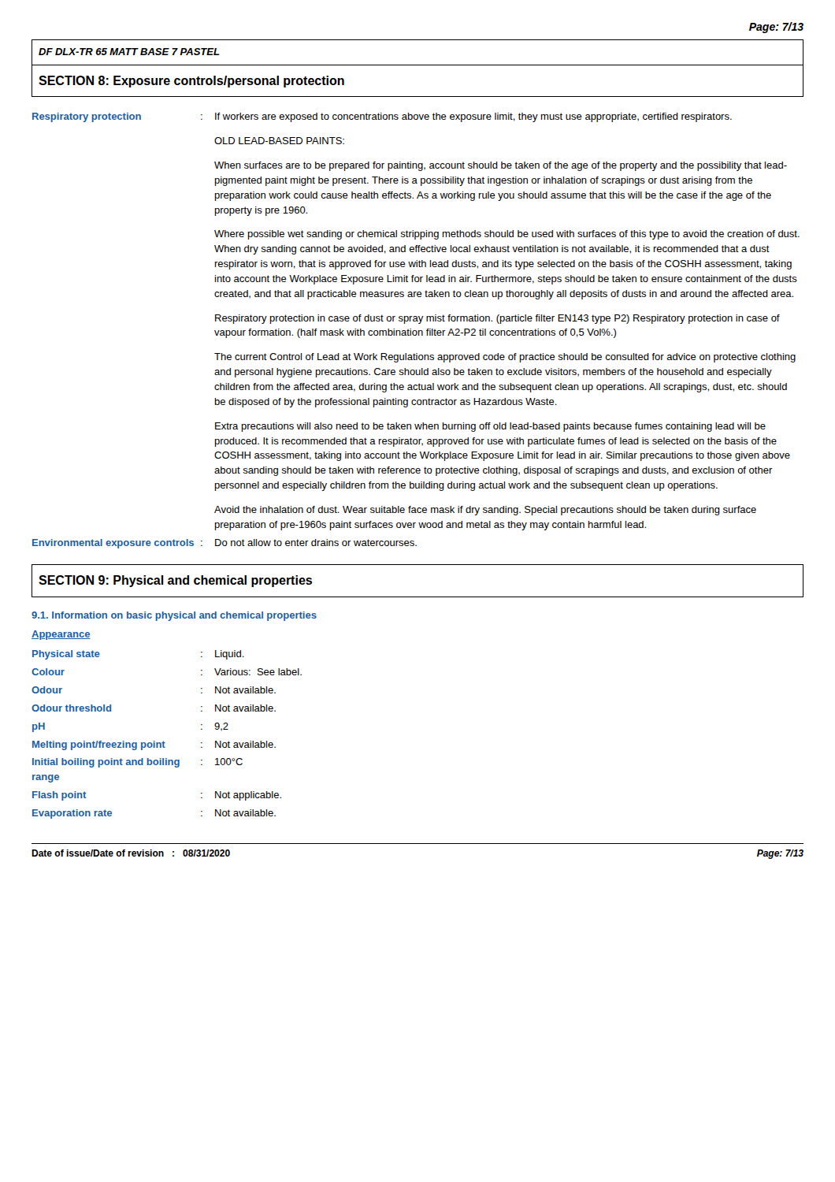Page: 7/13
DF DLX-TR 65 MATT BASE 7 PASTEL
SECTION 8: Exposure controls/personal protection
| Respiratory protection | : | If workers are exposed to concentrations above the exposure limit, they must use appropriate, certified respirators. OLD LEAD-BASED PAINTS: When surfaces are to be prepared for painting, account should be taken of the age of the property and the possibility that lead-pigmented paint might be present. There is a possibility that ingestion or inhalation of scrapings or dust arising from the preparation work could cause health effects. As a working rule you should assume that this will be the case if the age of the property is pre 1960. Where possible wet sanding or chemical stripping methods should be used with surfaces of this type to avoid the creation of dust. When dry sanding cannot be avoided, and effective local exhaust ventilation is not available, it is recommended that a dust respirator is worn, that is approved for use with lead dusts, and its type selected on the basis of the COSHH assessment, taking into account the Workplace Exposure Limit for lead in air. Furthermore, steps should be taken to ensure containment of the dusts created, and that all practicable measures are taken to clean up thoroughly all deposits of dusts in and around the affected area. Respiratory protection in case of dust or spray mist formation. (particle filter EN143 type P2) Respiratory protection in case of vapour formation. (half mask with combination filter A2-P2 til concentrations of 0,5 Vol%.) The current Control of Lead at Work Regulations approved code of practice should be consulted for advice on protective clothing and personal hygiene precautions. Care should also be taken to exclude visitors, members of the household and especially children from the affected area, during the actual work and the subsequent clean up operations. All scrapings, dust, etc. should be disposed of by the professional painting contractor as Hazardous Waste. Extra precautions will also need to be taken when burning off old lead-based paints because fumes containing lead will be produced. It is recommended that a respirator, approved for use with particulate fumes of lead is selected on the basis of the COSHH assessment, taking into account the Workplace Exposure Limit for lead in air. Similar precautions to those given above about sanding should be taken with reference to protective clothing, disposal of scrapings and dusts, and exclusion of other personnel and especially children from the building during actual work and the subsequent clean up operations. Avoid the inhalation of dust. Wear suitable face mask if dry sanding. Special precautions should be taken during surface preparation of pre-1960s paint surfaces over wood and metal as they may contain harmful lead. |
| Environmental exposure controls | : | Do not allow to enter drains or watercourses. |
SECTION 9: Physical and chemical properties
9.1. Information on basic physical and chemical properties
Appearance
| Physical state | : | Liquid. |
| Colour | : | Various: See label. |
| Odour | : | Not available. |
| Odour threshold | : | Not available. |
| pH | : | 9,2 |
| Melting point/freezing point | : | Not available. |
| Initial boiling point and boiling range | : | 100°C |
| Flash point | : | Not applicable. |
| Evaporation rate | : | Not available. |
Date of issue/Date of revision : 08/31/2020
Page: 7/13